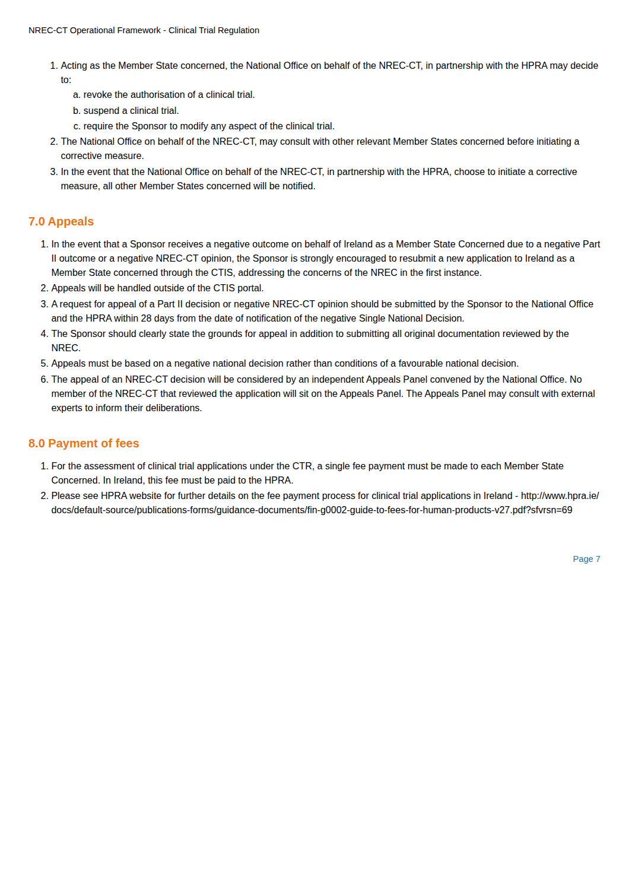NREC-CT Operational Framework - Clinical Trial Regulation
Acting as the Member State concerned, the National Office on behalf of the NREC-CT, in partnership with the HPRA may decide to:
revoke the authorisation of a clinical trial.
suspend a clinical trial.
require the Sponsor to modify any aspect of the clinical trial.
The National Office on behalf of the NREC-CT, may consult with other relevant Member States concerned before initiating a corrective measure.
In the event that the National Office on behalf of the NREC-CT, in partnership with the HPRA, choose to initiate a corrective measure, all other Member States concerned will be notified.
7.0 Appeals
In the event that a Sponsor receives a negative outcome on behalf of Ireland as a Member State Concerned due to a negative Part II outcome or a negative NREC-CT opinion, the Sponsor is strongly encouraged to resubmit a new application to Ireland as a Member State concerned through the CTIS, addressing the concerns of the NREC in the first instance.
Appeals will be handled outside of the CTIS portal.
A request for appeal of a Part II decision or negative NREC-CT opinion should be submitted by the Sponsor to the National Office and the HPRA within 28 days from the date of notification of the negative Single National Decision.
The Sponsor should clearly state the grounds for appeal in addition to submitting all original documentation reviewed by the NREC.
Appeals must be based on a negative national decision rather than conditions of a favourable national decision.
The appeal of an NREC-CT decision will be considered by an independent Appeals Panel convened by the National Office. No member of the NREC-CT that reviewed the application will sit on the Appeals Panel. The Appeals Panel may consult with external experts to inform their deliberations.
8.0 Payment of fees
For the assessment of clinical trial applications under the CTR, a single fee payment must be made to each Member State Concerned. In Ireland, this fee must be paid to the HPRA.
Please see HPRA website for further details on the fee payment process for clinical trial applications in Ireland - http://www.hpra.ie/docs/default-source/publications-forms/guidance-documents/fin-g0002-guide-to-fees-for-human-products-v27.pdf?sfvrsn=69
Page 7